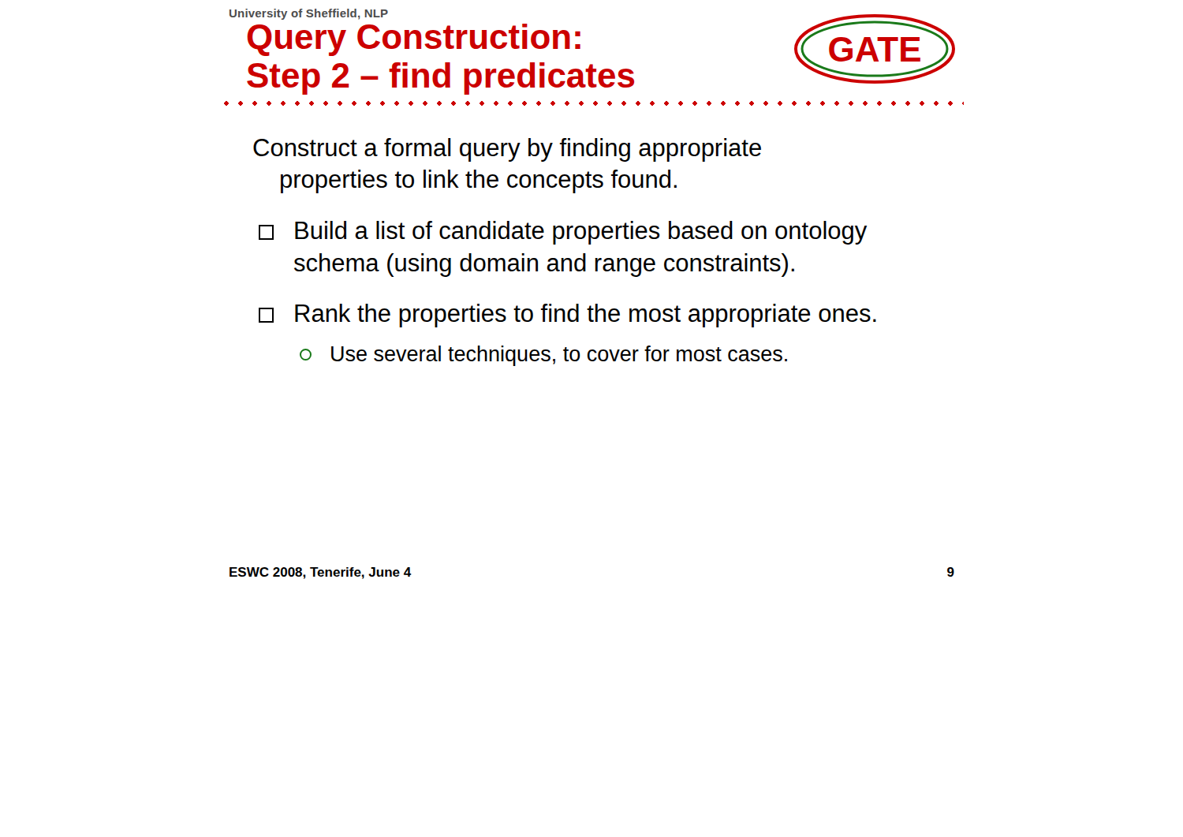University of Sheffield, NLP
Query Construction:
Step 2 – find predicates
GATE
Construct a formal query by finding appropriateproperties to link the concepts found.
Build a list of candidate properties based on ontology schema (using domain and range constraints).
Rank the properties to find the most appropriate ones.
Use several techniques, to cover for most cases.
ESWC 2008, Tenerife, June 4 9